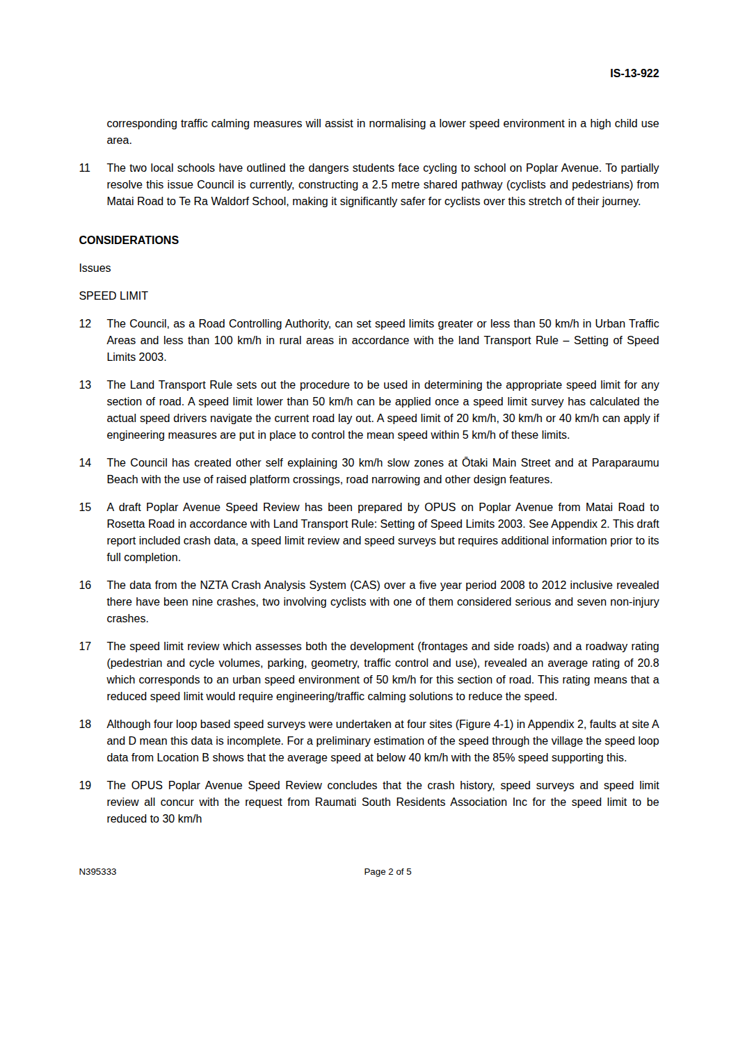IS-13-922
corresponding traffic calming measures will assist in normalising a lower speed environment in a high child use area.
11 The two local schools have outlined the dangers students face cycling to school on Poplar Avenue. To partially resolve this issue Council is currently, constructing a 2.5 metre shared pathway (cyclists and pedestrians) from Matai Road to Te Ra Waldorf School, making it significantly safer for cyclists over this stretch of their journey.
CONSIDERATIONS
Issues
SPEED LIMIT
12 The Council, as a Road Controlling Authority, can set speed limits greater or less than 50 km/h in Urban Traffic Areas and less than 100 km/h in rural areas in accordance with the land Transport Rule – Setting of Speed Limits 2003.
13 The Land Transport Rule sets out the procedure to be used in determining the appropriate speed limit for any section of road. A speed limit lower than 50 km/h can be applied once a speed limit survey has calculated the actual speed drivers navigate the current road lay out. A speed limit of 20 km/h, 30 km/h or 40 km/h can apply if engineering measures are put in place to control the mean speed within 5 km/h of these limits.
14 The Council has created other self explaining 30 km/h slow zones at Ōtaki Main Street and at Paraparaumu Beach with the use of raised platform crossings, road narrowing and other design features.
15 A draft Poplar Avenue Speed Review has been prepared by OPUS on Poplar Avenue from Matai Road to Rosetta Road in accordance with Land Transport Rule: Setting of Speed Limits 2003. See Appendix 2. This draft report included crash data, a speed limit review and speed surveys but requires additional information prior to its full completion.
16 The data from the NZTA Crash Analysis System (CAS) over a five year period 2008 to 2012 inclusive revealed there have been nine crashes, two involving cyclists with one of them considered serious and seven non-injury crashes.
17 The speed limit review which assesses both the development (frontages and side roads) and a roadway rating (pedestrian and cycle volumes, parking, geometry, traffic control and use), revealed an average rating of 20.8 which corresponds to an urban speed environment of 50 km/h for this section of road. This rating means that a reduced speed limit would require engineering/traffic calming solutions to reduce the speed.
18 Although four loop based speed surveys were undertaken at four sites (Figure 4-1) in Appendix 2, faults at site A and D mean this data is incomplete. For a preliminary estimation of the speed through the village the speed loop data from Location B shows that the average speed at below 40 km/h with the 85% speed supporting this.
19 The OPUS Poplar Avenue Speed Review concludes that the crash history, speed surveys and speed limit review all concur with the request from Raumati South Residents Association Inc for the speed limit to be reduced to 30 km/h
N395333 Page 2 of 5